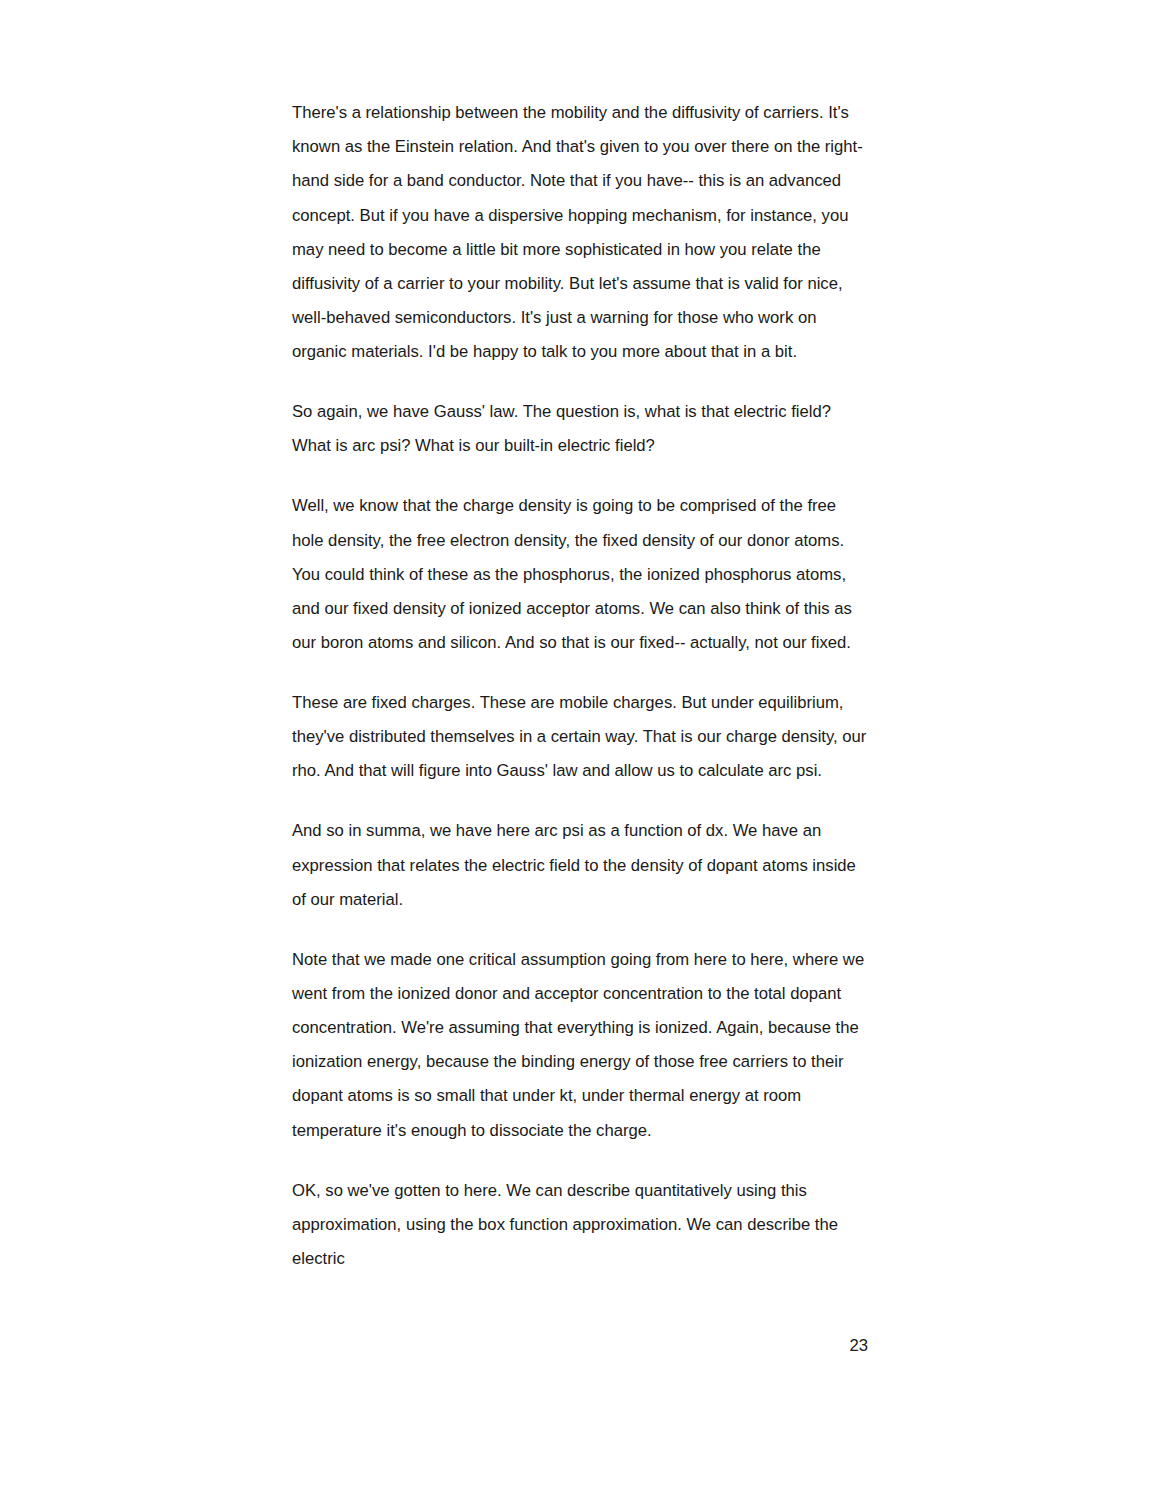There's a relationship between the mobility and the diffusivity of carriers. It's known as the Einstein relation. And that's given to you over there on the right-hand side for a band conductor. Note that if you have-- this is an advanced concept. But if you have a dispersive hopping mechanism, for instance, you may need to become a little bit more sophisticated in how you relate the diffusivity of a carrier to your mobility. But let's assume that is valid for nice, well-behaved semiconductors. It's just a warning for those who work on organic materials. I'd be happy to talk to you more about that in a bit.
So again, we have Gauss' law. The question is, what is that electric field? What is arc psi? What is our built-in electric field?
Well, we know that the charge density is going to be comprised of the free hole density, the free electron density, the fixed density of our donor atoms. You could think of these as the phosphorus, the ionized phosphorus atoms, and our fixed density of ionized acceptor atoms. We can also think of this as our boron atoms and silicon. And so that is our fixed-- actually, not our fixed.
These are fixed charges. These are mobile charges. But under equilibrium, they've distributed themselves in a certain way. That is our charge density, our rho. And that will figure into Gauss' law and allow us to calculate arc psi.
And so in summa, we have here arc psi as a function of dx. We have an expression that relates the electric field to the density of dopant atoms inside of our material.
Note that we made one critical assumption going from here to here, where we went from the ionized donor and acceptor concentration to the total dopant concentration. We're assuming that everything is ionized. Again, because the ionization energy, because the binding energy of those free carriers to their dopant atoms is so small that under kt, under thermal energy at room temperature it's enough to dissociate the charge.
OK, so we've gotten to here. We can describe quantitatively using this approximation, using the box function approximation. We can describe the electric
23